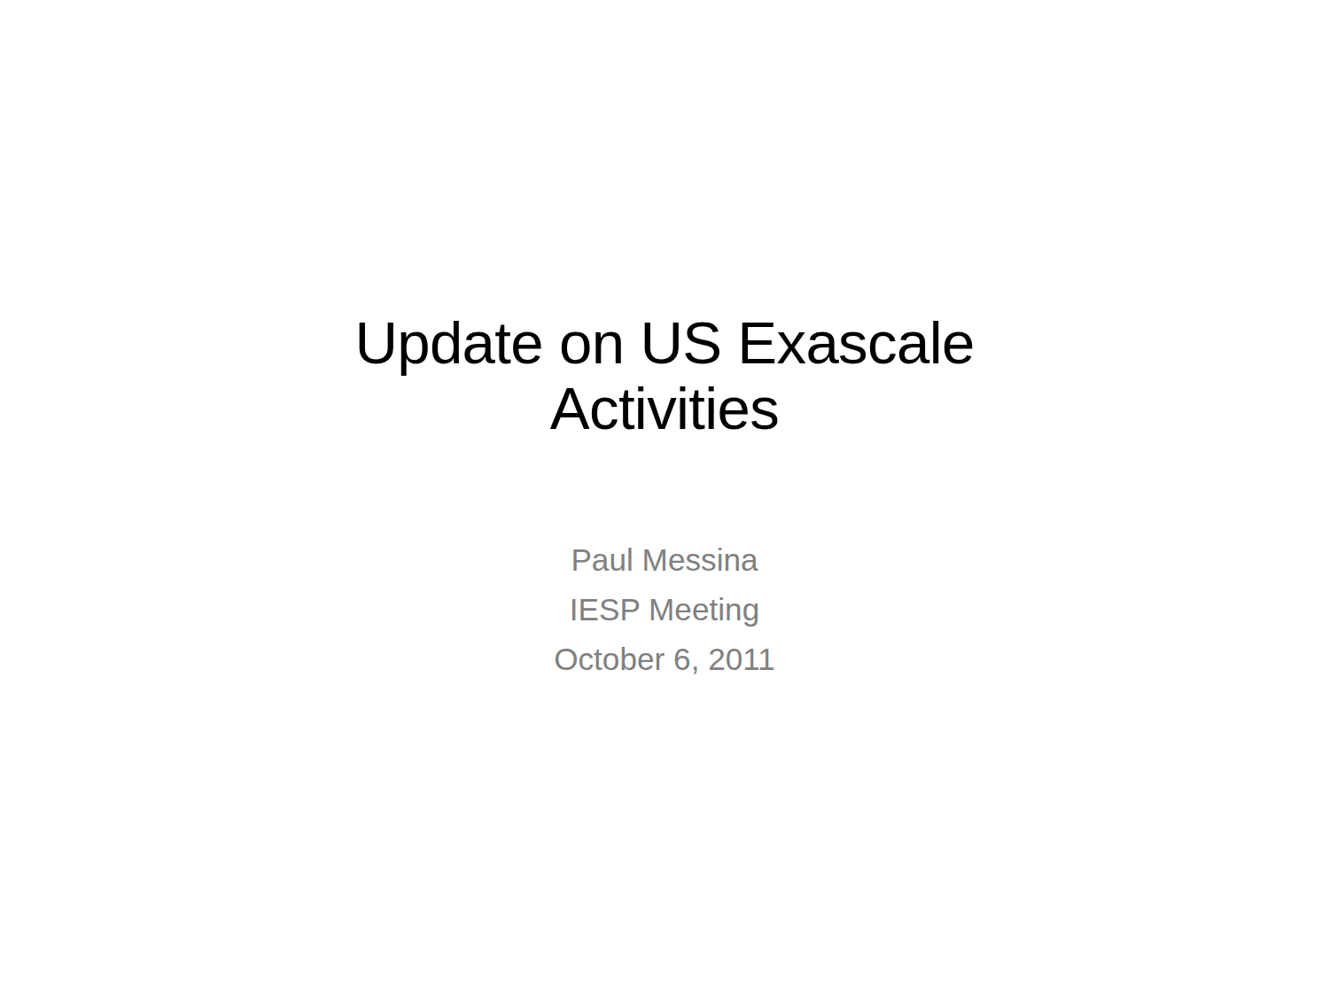Update on US Exascale Activities
Paul Messina
IESP Meeting
October 6, 2011